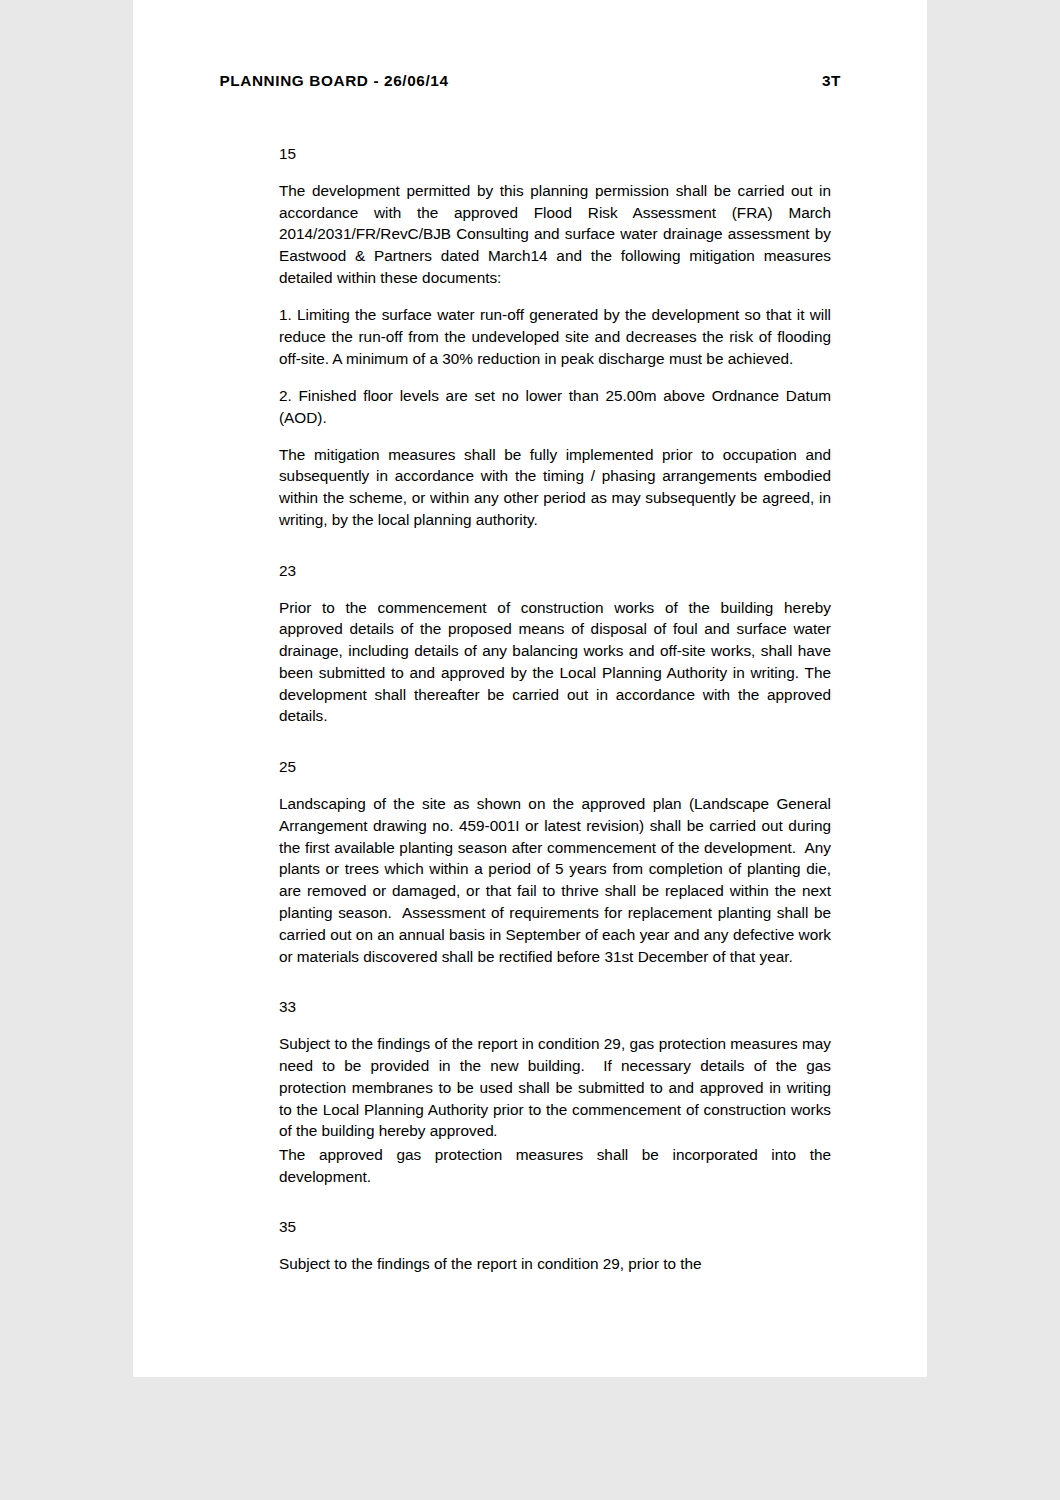PLANNING BOARD - 26/06/14 3T
15
The development permitted by this planning permission shall be carried out in accordance with the approved Flood Risk Assessment (FRA) March 2014/2031/FR/RevC/BJB Consulting and surface water drainage assessment by Eastwood & Partners dated March14 and the following mitigation measures detailed within these documents:
1. Limiting the surface water run-off generated by the development so that it will reduce the run-off from the undeveloped site and decreases the risk of flooding off-site. A minimum of a 30% reduction in peak discharge must be achieved.
2. Finished floor levels are set no lower than 25.00m above Ordnance Datum (AOD).
The mitigation measures shall be fully implemented prior to occupation and subsequently in accordance with the timing / phasing arrangements embodied within the scheme, or within any other period as may subsequently be agreed, in writing, by the local planning authority.
23
Prior to the commencement of construction works of the building hereby approved details of the proposed means of disposal of foul and surface water drainage, including details of any balancing works and off-site works, shall have been submitted to and approved by the Local Planning Authority in writing. The development shall thereafter be carried out in accordance with the approved details.
25
Landscaping of the site as shown on the approved plan (Landscape General Arrangement drawing no. 459-001I or latest revision) shall be carried out during the first available planting season after commencement of the development. Any plants or trees which within a period of 5 years from completion of planting die, are removed or damaged, or that fail to thrive shall be replaced within the next planting season. Assessment of requirements for replacement planting shall be carried out on an annual basis in September of each year and any defective work or materials discovered shall be rectified before 31st December of that year.
33
Subject to the findings of the report in condition 29, gas protection measures may need to be provided in the new building. If necessary details of the gas protection membranes to be used shall be submitted to and approved in writing to the Local Planning Authority prior to the commencement of construction works of the building hereby approved.
The approved gas protection measures shall be incorporated into the development.
35
Subject to the findings of the report in condition 29, prior to the